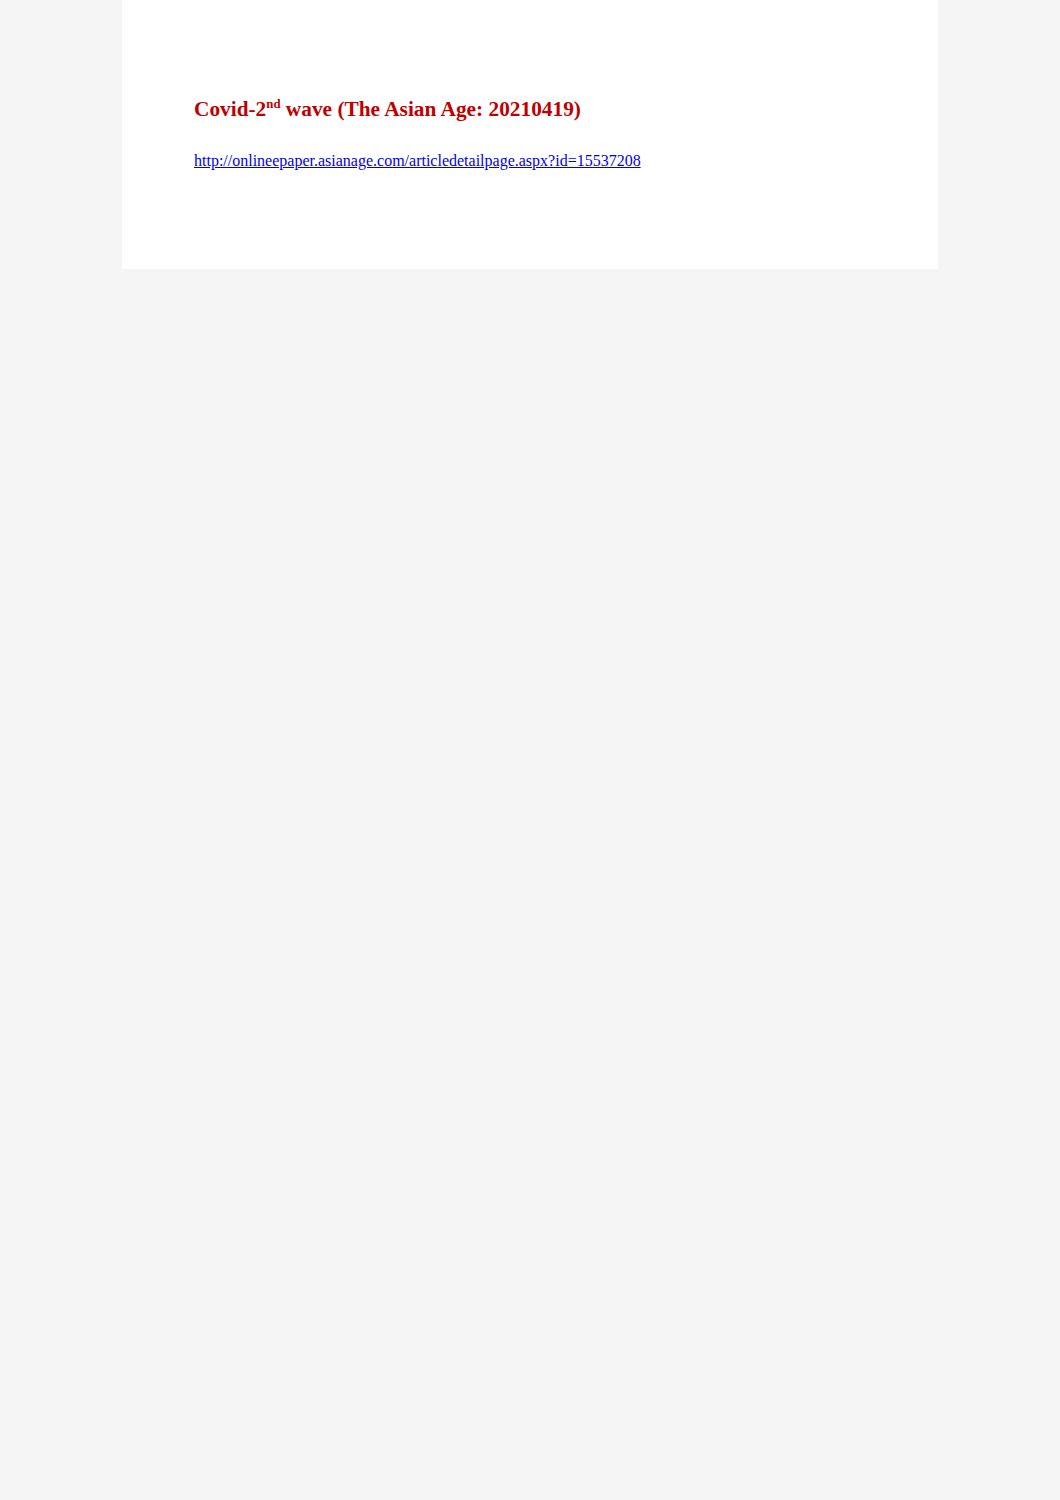Covid-2nd wave (The Asian Age: 20210419)
http://onlineepaper.asianage.com/articledetailpage.aspx?id=15537208